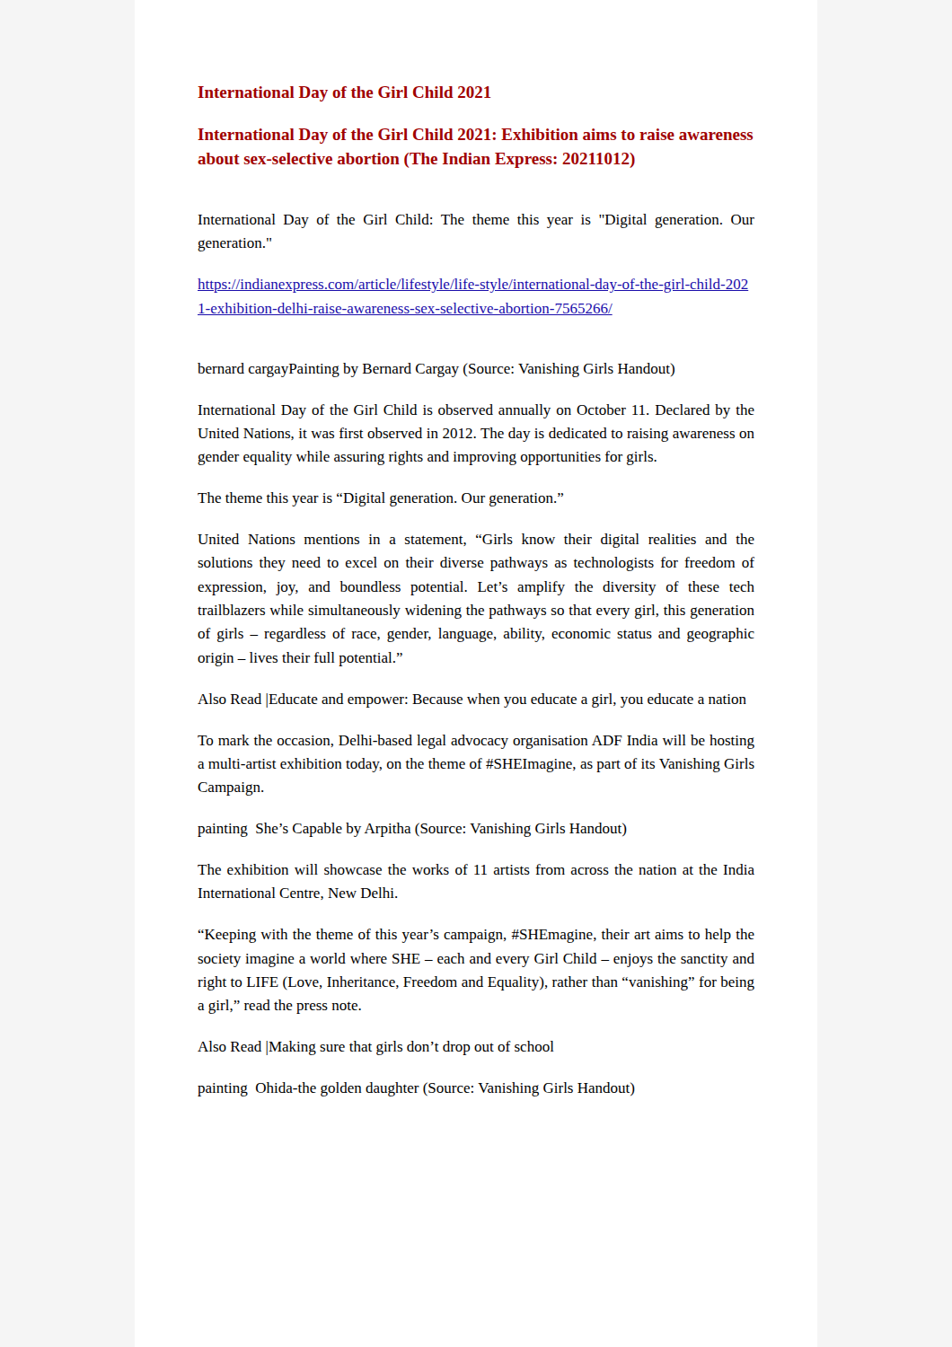International Day of the Girl Child 2021
International Day of the Girl Child 2021: Exhibition aims to raise awareness about sex-selective abortion (The Indian Express: 20211012)
International Day of the Girl Child: The theme this year is "Digital generation. Our generation."
https://indianexpress.com/article/lifestyle/life-style/international-day-of-the-girl-child-2021-exhibition-delhi-raise-awareness-sex-selective-abortion-7565266/
bernard cargayPainting by Bernard Cargay (Source: Vanishing Girls Handout)
International Day of the Girl Child is observed annually on October 11. Declared by the United Nations, it was first observed in 2012. The day is dedicated to raising awareness on gender equality while assuring rights and improving opportunities for girls.
The theme this year is “Digital generation. Our generation.”
United Nations mentions in a statement, “Girls know their digital realities and the solutions they need to excel on their diverse pathways as technologists for freedom of expression, joy, and boundless potential. Let’s amplify the diversity of these tech trailblazers while simultaneously widening the pathways so that every girl, this generation of girls – regardless of race, gender, language, ability, economic status and geographic origin – lives their full potential.”
Also Read |Educate and empower: Because when you educate a girl, you educate a nation
To mark the occasion, Delhi-based legal advocacy organisation ADF India will be hosting a multi-artist exhibition today, on the theme of #SHEImagine, as part of its Vanishing Girls Campaign.
painting She’s Capable by Arpitha (Source: Vanishing Girls Handout)
The exhibition will showcase the works of 11 artists from across the nation at the India International Centre, New Delhi.
“Keeping with the theme of this year’s campaign, #SHEmagine, their art aims to help the society imagine a world where SHE – each and every Girl Child – enjoys the sanctity and right to LIFE (Love, Inheritance, Freedom and Equality), rather than “vanishing” for being a girl,” read the press note.
Also Read |Making sure that girls don’t drop out of school
painting Ohida-the golden daughter (Source: Vanishing Girls Handout)